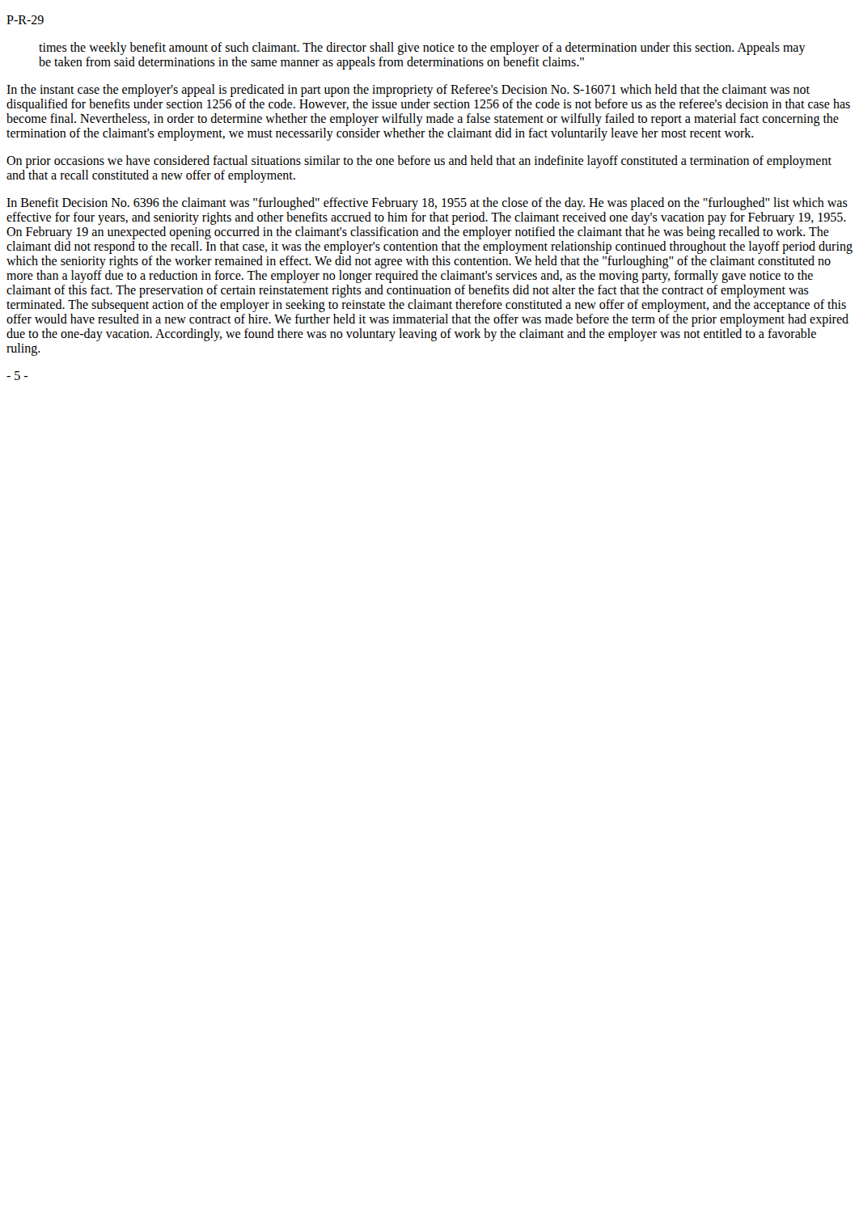P-R-29
times the weekly benefit amount of such claimant. The director shall give notice to the employer of a determination under this section. Appeals may be taken from said determinations in the same manner as appeals from determinations on benefit claims."
In the instant case the employer's appeal is predicated in part upon the impropriety of Referee's Decision No. S-16071 which held that the claimant was not disqualified for benefits under section 1256 of the code. However, the issue under section 1256 of the code is not before us as the referee's decision in that case has become final. Nevertheless, in order to determine whether the employer wilfully made a false statement or wilfully failed to report a material fact concerning the termination of the claimant's employment, we must necessarily consider whether the claimant did in fact voluntarily leave her most recent work.
On prior occasions we have considered factual situations similar to the one before us and held that an indefinite layoff constituted a termination of employment and that a recall constituted a new offer of employment.
In Benefit Decision No. 6396 the claimant was "furloughed" effective February 18, 1955 at the close of the day. He was placed on the "furloughed" list which was effective for four years, and seniority rights and other benefits accrued to him for that period. The claimant received one day's vacation pay for February 19, 1955. On February 19 an unexpected opening occurred in the claimant's classification and the employer notified the claimant that he was being recalled to work. The claimant did not respond to the recall. In that case, it was the employer's contention that the employment relationship continued throughout the layoff period during which the seniority rights of the worker remained in effect. We did not agree with this contention. We held that the "furloughing" of the claimant constituted no more than a layoff due to a reduction in force. The employer no longer required the claimant's services and, as the moving party, formally gave notice to the claimant of this fact. The preservation of certain reinstatement rights and continuation of benefits did not alter the fact that the contract of employment was terminated. The subsequent action of the employer in seeking to reinstate the claimant therefore constituted a new offer of employment, and the acceptance of this offer would have resulted in a new contract of hire. We further held it was immaterial that the offer was made before the term of the prior employment had expired due to the one-day vacation. Accordingly, we found there was no voluntary leaving of work by the claimant and the employer was not entitled to a favorable ruling.
- 5 -